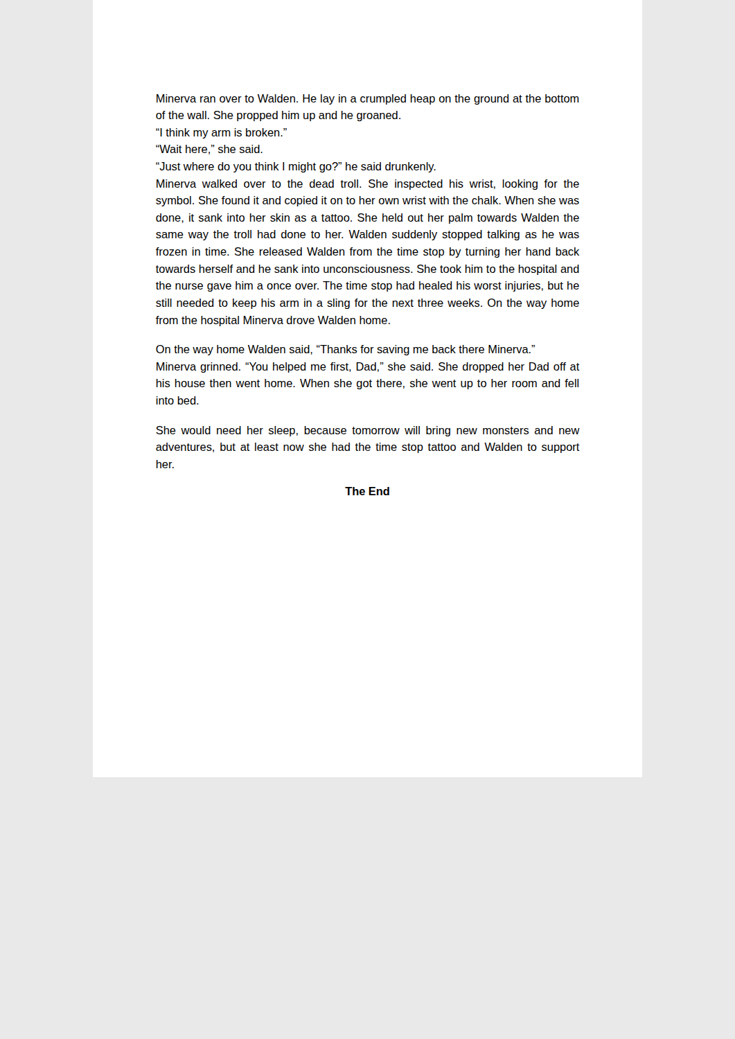Minerva ran over to Walden. He lay in a crumpled heap on the ground at the bottom of the wall. She propped him up and he groaned.
“I think my arm is broken.”
“Wait here,” she said.
“Just where do you think I might go?” he said drunkenly.
Minerva walked over to the dead troll. She inspected his wrist, looking for the symbol. She found it and copied it on to her own wrist with the chalk. When she was done, it sank into her skin as a tattoo. She held out her palm towards Walden the same way the troll had done to her. Walden suddenly stopped talking as he was frozen in time. She released Walden from the time stop by turning her hand back towards herself and he sank into unconsciousness. She took him to the hospital and the nurse gave him a once over. The time stop had healed his worst injuries, but he still needed to keep his arm in a sling for the next three weeks. On the way home from the hospital Minerva drove Walden home.
On the way home Walden said, “Thanks for saving me back there Minerva.”
Minerva grinned. “You helped me first, Dad,” she said. She dropped her Dad off at his house then went home. When she got there, she went up to her room and fell into bed.
She would need her sleep, because tomorrow will bring new monsters and new adventures, but at least now she had the time stop tattoo and Walden to support her.
The End